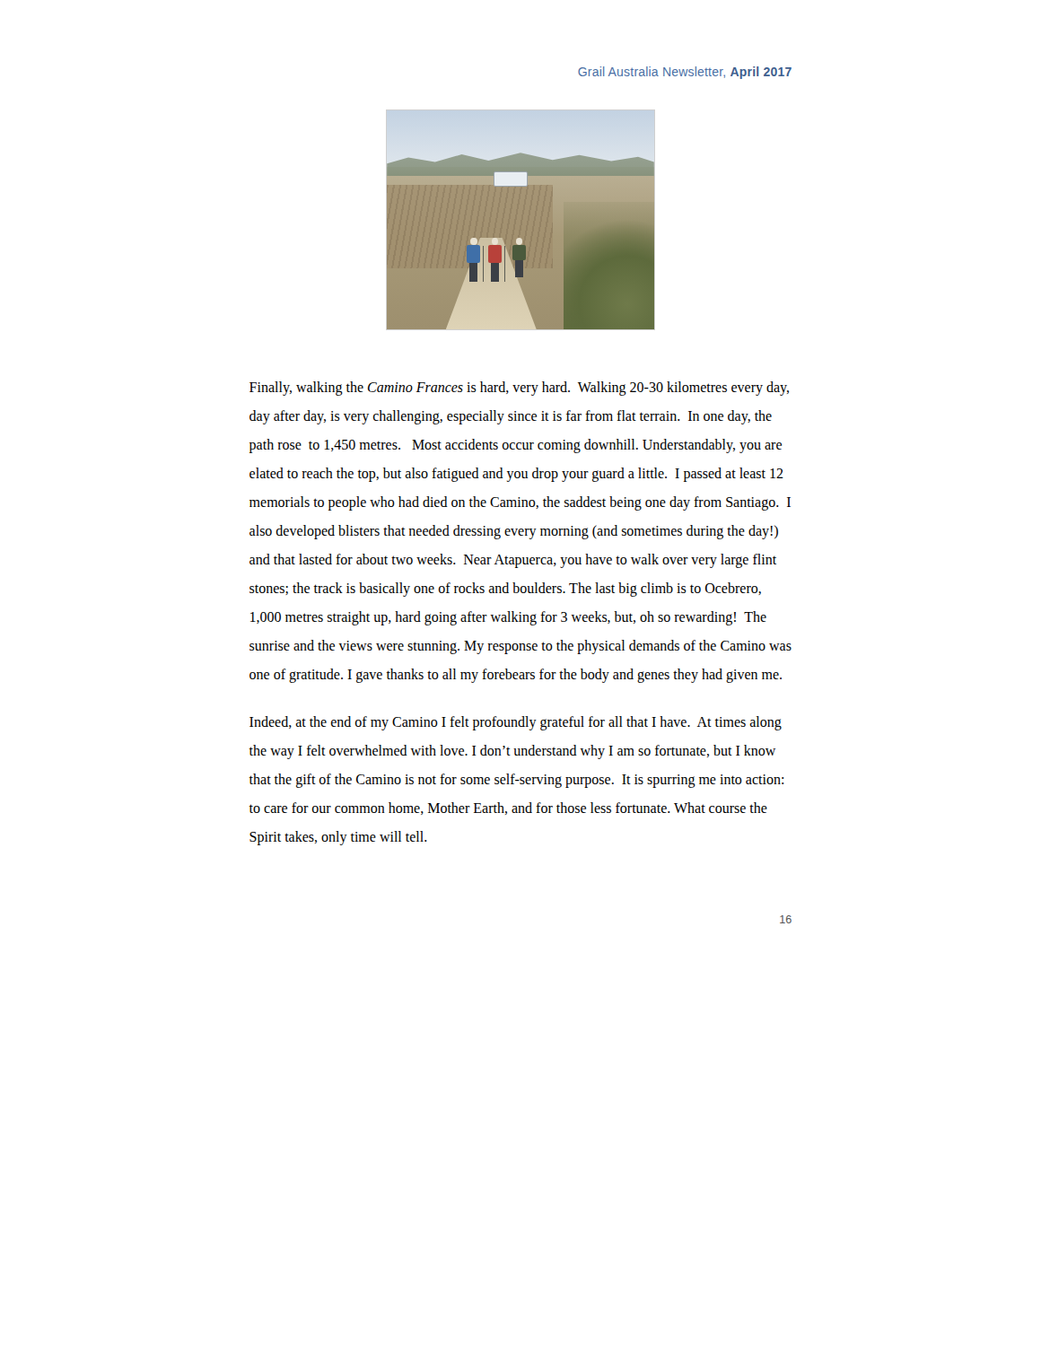Grail Australia Newsletter, April 2017
Finally, walking the Camino Frances is hard, very hard. Walking 20-30 kilometres every day, day after day, is very challenging, especially since it is far from flat terrain. In one day, the path rose to 1,450 metres. Most accidents occur coming downhill. Understandably, you are elated to reach the top, but also fatigued and you drop your guard a little. I passed at least 12 memorials to people who had died on the Camino, the saddest being one day from Santiago. I also developed blisters that needed dressing every morning (and sometimes during the day!) and that lasted for about two weeks. Near Atapuerca, you have to walk over very large flint stones; the track is basically one of rocks and boulders. The last big climb is to Ocebrero, 1,000 metres straight up, hard going after walking for 3 weeks, but, oh so rewarding! The sunrise and the views were stunning. My response to the physical demands of the Camino was one of gratitude. I gave thanks to all my forebears for the body and genes they had given me.
Indeed, at the end of my Camino I felt profoundly grateful for all that I have. At times along the way I felt overwhelmed with love. I don’t understand why I am so fortunate, but I know that the gift of the Camino is not for some self-serving purpose. It is spurring me into action: to care for our common home, Mother Earth, and for those less fortunate. What course the Spirit takes, only time will tell.
16